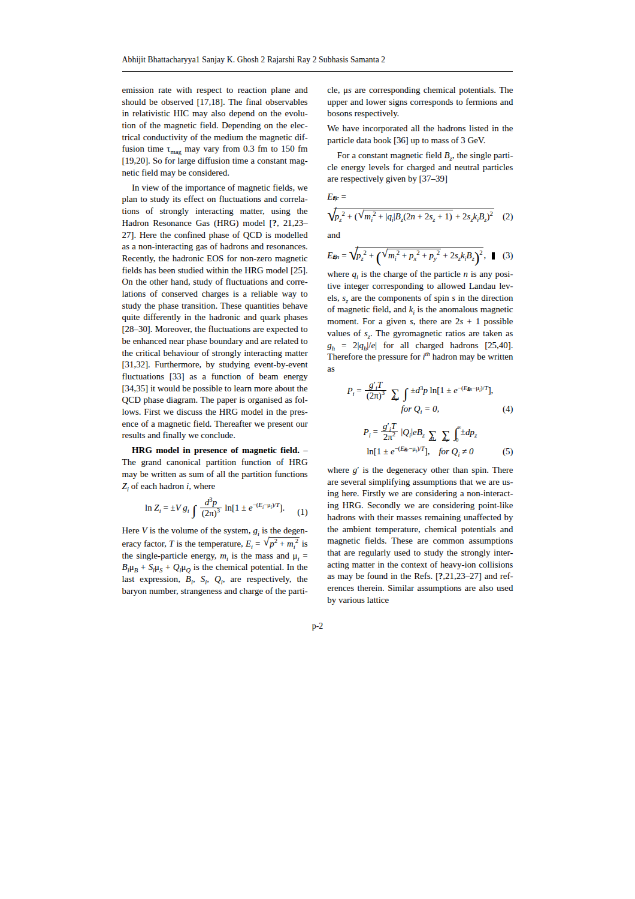Abhijit Bhattacharyya1 Sanjay K. Ghosh 2 Rajarshi Ray 2 Subhasis Samanta 2
emission rate with respect to reaction plane and should be observed [17,18]. The final observables in relativistic HIC may also depend on the evolution of the magnetic field. Depending on the electrical conductivity of the medium the magnetic diffusion time τmag may vary from 0.3 fm to 150 fm [19,20]. So for large diffusion time a constant magnetic field may be considered.
In view of the importance of magnetic fields, we plan to study its effect on fluctuations and correlations of strongly interacting matter, using the Hadron Resonance Gas (HRG) model [?, 21,23–27]. Here the confined phase of QCD is modelled as a non-interacting gas of hadrons and resonances. Recently, the hadronic EOS for non-zero magnetic fields has been studied within the HRG model [25]. On the other hand, study of fluctuations and correlations of conserved charges is a reliable way to study the phase transition. These quantities behave quite differently in the hadronic and quark phases [28–30]. Moreover, the fluctuations are expected to be enhanced near phase boundary and are related to the critical behaviour of strongly interacting matter [31,32]. Furthermore, by studying event-by-event fluctuations [33] as a function of beam energy [34,35] it would be possible to learn more about the QCD phase diagram. The paper is organised as follows. First we discuss the HRG model in the presence of a magnetic field. Thereafter we present our results and finally we conclude.
HRG model in presence of magnetic field. – The grand canonical partition function of HRG may be written as sum of all the partition functions Zi of each hadron i, where
ln Zi = ±V gi ∫ d3p(2π)3 ln[1 ± e−(Ei−μi)/T]. (1)
Here V is the volume of the system, gi is the degeneracy factor, T is the temperature, Ei = p2 + mi2 is the single-particle energy, mi is the mass and μi = BiμB + SiμS + QiμQ is the chemical potential. In the last expression, Bi, Si, Qi, are respectively, the baryon number, strangeness and charge of the particle, μs are corresponding chemical potentials. The upper and lower signs corresponds to fermions and bosons respectively.
We have incorporated all the hadrons listed in the particle data book [36] up to mass of 3 GeV.
For a constant magnetic field Bz, the single particle energy levels for charged and neutral particles are respectively given by [37–39]
EBzi,c =
pz2 + (mi2 + |qi|Bz(2n + 2sz + 1) + 2szkiBz)2 (2)
and
EBzi,n = pz2 + (mi2 + px2 + py2 + 2szkiBz)2, (3)
where qi is the charge of the particle n is any positive integer corresponding to allowed Landau levels, sz are the components of spin s in the direction of magnetic field, and ki is the anomalous magnetic moment. For a given s, there are 2s + 1 possible values of sz. The gyromagnetic ratios are taken as gh = 2|qh|/e| for all charged hadrons [25,40]. Therefore the pressure for ith hadron may be written as
Pi = g′iT(2π)3 ∑sz ∫ ±d3p ln[1 ± e−(EBzi,n−μi)/T],
for Qi = 0, (4)
Pi = g′iT 2π2 |Qi|eBz ∑n ∑sz ∫∞0 ±dpz
ln[1 ± e−(EBzi,c−μi)/T], for Qi ≠ 0 (5)
where g′ is the degeneracy other than spin. There are several simplifying assumptions that we are using here. Firstly we are considering a non-interacting HRG. Secondly we are considering point-like hadrons with their masses remaining unaffected by the ambient temperature, chemical potentials and magnetic fields. These are common assumptions that are regularly used to study the strongly interacting matter in the context of heavy-ion collisions as may be found in the Refs. [?,21,23–27] and references therein. Similar assumptions are also used by various lattice
p-2